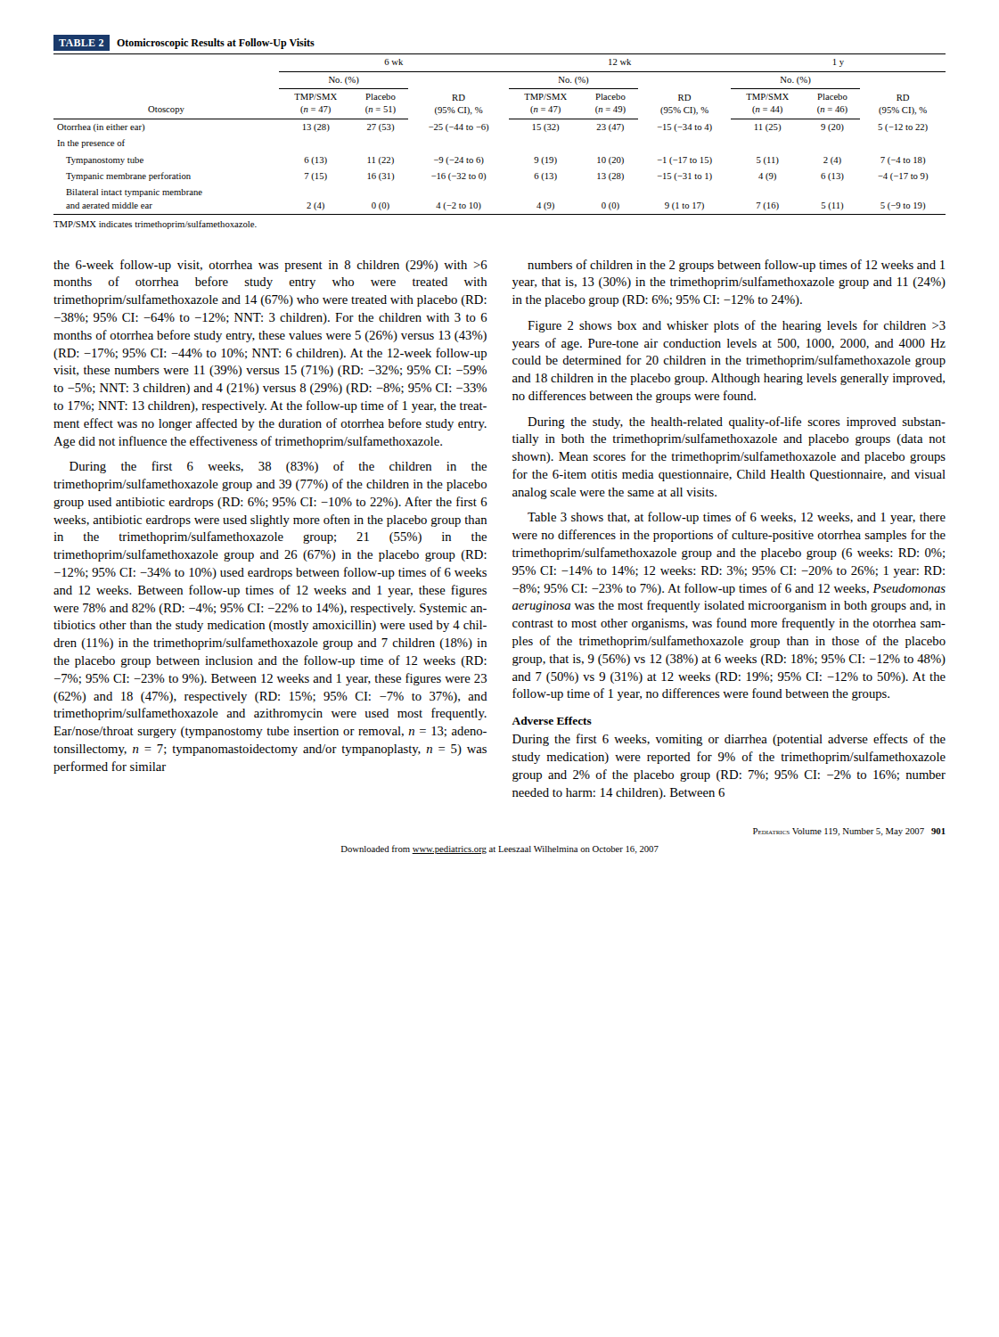TABLE 2 Otomicroscopic Results at Follow-Up Visits
| Otoscopy | 6 wk | 12 wk | 1 y |
| --- | --- | --- | --- |
| No. (%) | RD (95% CI), % | No. (%) | RD (95% CI), % | No. (%) | RD (95% CI), % |
| TMP/SMX ( n = 47) | Placebo ( n = 51) | TMP/SMX ( n = 47) | Placebo ( n = 49) | TMP/SMX ( n = 44) | Placebo ( n = 46) |
| Otorrhea (in either ear) | 13 (28) | 27 (53) | −25 (−44 to −6) | 15 (32) | 23 (47) | −15 (−34 to 4) | 11 (25) | 9 (20) | 5 (−12 to 22) |
| In the presence of | | | | | | | | | |
| Tympanostomy tube | 6 (13) | 11 (22) | −9 (−24 to 6) | 9 (19) | 10 (20) | −1 (−17 to 15) | 5 (11) | 2 (4) | 7 (−4 to 18) |
| Tympanic membrane perforation | 7 (15) | 16 (31) | −16 (−32 to 0) | 6 (13) | 13 (28) | −15 (−31 to 1) | 4 (9) | 6 (13) | −4 (−17 to 9) |
| Bilateral intact tympanic membrane and aerated middle ear | 2 (4) | 0 (0) | 4 (−2 to 10) | 4 (9) | 0 (0) | 9 (1 to 17) | 7 (16) | 5 (11) | 5 (−9 to 19) |
TMP/SMX indicates trimethoprim/sulfamethoxazole.
the 6-week follow-up visit, otorrhea was present in 8 children (29%) with >6 months of otorrhea before study entry who were treated with trimethoprim/sulfamethoxazole and 14 (67%) who were treated with placebo (RD: −38%; 95% CI: −64% to −12%; NNT: 3 children). For the children with 3 to 6 months of otorrhea before study entry, these values were 5 (26%) versus 13 (43%) (RD: −17%; 95% CI: −44% to 10%; NNT: 6 children). At the 12-week follow-up visit, these numbers were 11 (39%) versus 15 (71%) (RD: −32%; 95% CI: −59% to −5%; NNT: 3 children) and 4 (21%) versus 8 (29%) (RD: −8%; 95% CI: −33% to 17%; NNT: 13 children), respectively. At the follow-up time of 1 year, the treatment effect was no longer affected by the duration of otorrhea before study entry. Age did not influence the effectiveness of trimethoprim/sulfamethoxazole.
During the first 6 weeks, 38 (83%) of the children in the trimethoprim/sulfamethoxazole group and 39 (77%) of the children in the placebo group used antibiotic eardrops (RD: 6%; 95% CI: −10% to 22%). After the first 6 weeks, antibiotic eardrops were used slightly more often in the placebo group than in the trimethoprim/sulfamethoxazole group; 21 (55%) in the trimethoprim/sulfamethoxazole group and 26 (67%) in the placebo group (RD: −12%; 95% CI: −34% to 10%) used eardrops between follow-up times of 6 weeks and 12 weeks. Between follow-up times of 12 weeks and 1 year, these figures were 78% and 82% (RD: −4%; 95% CI: −22% to 14%), respectively. Systemic antibiotics other than the study medication (mostly amoxicillin) were used by 4 children (11%) in the trimethoprim/sulfamethoxazole group and 7 children (18%) in the placebo group between inclusion and the follow-up time of 12 weeks (RD: −7%; 95% CI: −23% to 9%). Between 12 weeks and 1 year, these figures were 23 (62%) and 18 (47%), respectively (RD: 15%; 95% CI: −7% to 37%), and trimethoprim/sulfamethoxazole and azithromycin were used most frequently. Ear/nose/throat surgery (tympanostomy tube insertion or removal, n = 13; adenotonsillectomy, n = 7; tympanomastoidectomy and/or tympanoplasty, n = 5) was performed for similar
numbers of children in the 2 groups between follow-up times of 12 weeks and 1 year, that is, 13 (30%) in the trimethoprim/sulfamethoxazole group and 11 (24%) in the placebo group (RD: 6%; 95% CI: −12% to 24%).
Figure 2 shows box and whisker plots of the hearing levels for children >3 years of age. Pure-tone air conduction levels at 500, 1000, 2000, and 4000 Hz could be determined for 20 children in the trimethoprim/sulfamethoxazole group and 18 children in the placebo group. Although hearing levels generally improved, no differences between the groups were found.
During the study, the health-related quality-of-life scores improved substantially in both the trimethoprim/sulfamethoxazole and placebo groups (data not shown). Mean scores for the trimethoprim/sulfamethoxazole and placebo groups for the 6-item otitis media questionnaire, Child Health Questionnaire, and visual analog scale were the same at all visits.
Table 3 shows that, at follow-up times of 6 weeks, 12 weeks, and 1 year, there were no differences in the proportions of culture-positive otorrhea samples for the trimethoprim/sulfamethoxazole group and the placebo group (6 weeks: RD: 0%; 95% CI: −14% to 14%; 12 weeks: RD: 3%; 95% CI: −20% to 26%; 1 year: RD: −8%; 95% CI: −23% to 7%). At follow-up times of 6 and 12 weeks, Pseudomonas aeruginosa was the most frequently isolated microorganism in both groups and, in contrast to most other organisms, was found more frequently in the otorrhea samples of the trimethoprim/sulfamethoxazole group than in those of the placebo group, that is, 9 (56%) vs 12 (38%) at 6 weeks (RD: 18%; 95% CI: −12% to 48%) and 7 (50%) vs 9 (31%) at 12 weeks (RD: 19%; 95% CI: −12% to 50%). At the follow-up time of 1 year, no differences were found between the groups.
Adverse Effects
During the first 6 weeks, vomiting or diarrhea (potential adverse effects of the study medication) were reported for 9% of the trimethoprim/sulfamethoxazole group and 2% of the placebo group (RD: 7%; 95% CI: −2% to 16%; number needed to harm: 14 children). Between 6
Pediatrics Volume 119, Number 5, May 2007 901
Downloaded from www.pediatrics.org at Leeszaal Wilhelmina on October 16, 2007